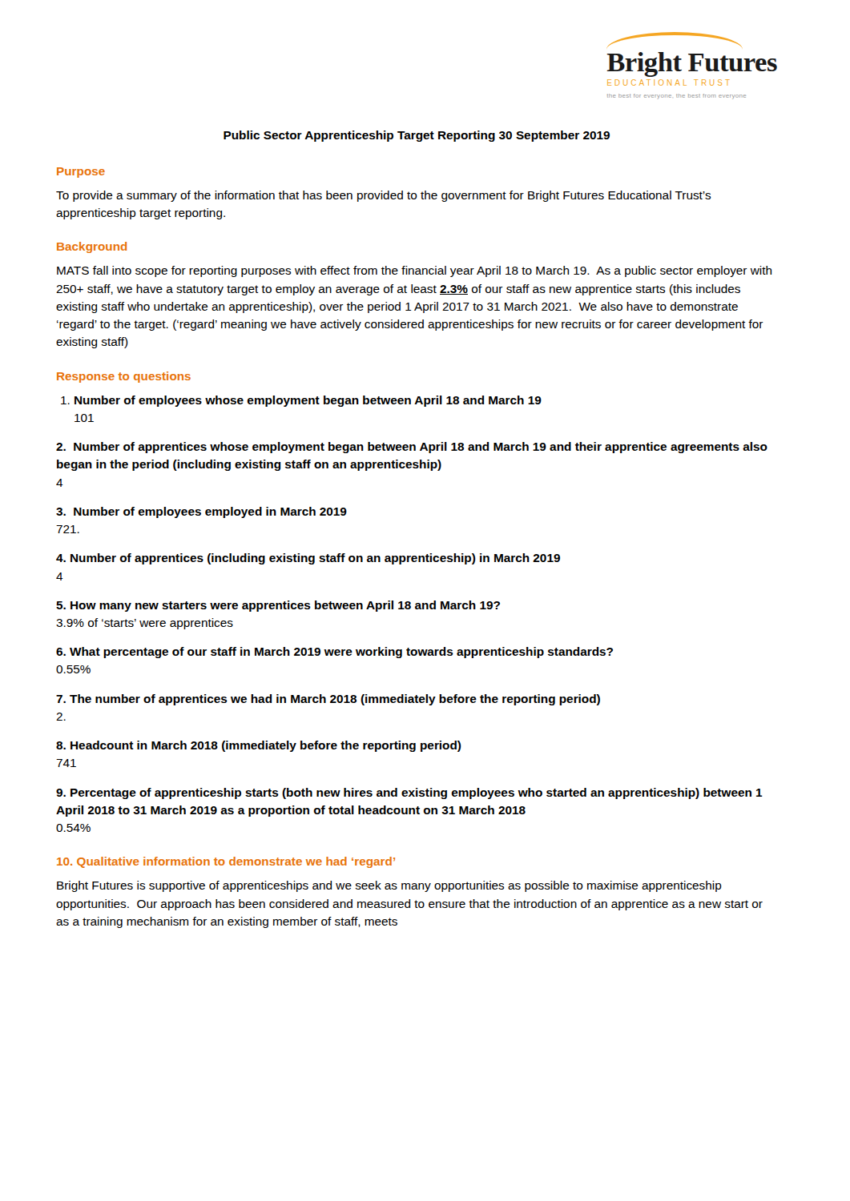Bright Futures
Educational Trust
the best for everyone, the best from everyone
Public Sector Apprenticeship Target Reporting 30 September 2019
Purpose
To provide a summary of the information that has been provided to the government for Bright Futures Educational Trust’s apprenticeship target reporting.
Background
MATS fall into scope for reporting purposes with effect from the financial year April 18 to March 19. As a public sector employer with 250+ staff, we have a statutory target to employ an average of at least 2.3% of our staff as new apprentice starts (this includes existing staff who undertake an apprenticeship), over the period 1 April 2017 to 31 March 2021. We also have to demonstrate ‘regard’ to the target. (‘regard’ meaning we have actively considered apprenticeships for new recruits or for career development for existing staff)
Response to questions
Number of employees whose employment began between April 18 and March 19
101
2. Number of apprentices whose employment began between April 18 and March 19 and their apprentice agreements also began in the period (including existing staff on an apprenticeship)
4
3. Number of employees employed in March 2019
721.
4. Number of apprentices (including existing staff on an apprenticeship) in March 2019
4
5. How many new starters were apprentices between April 18 and March 19?
3.9% of ‘starts’ were apprentices
6. What percentage of our staff in March 2019 were working towards apprenticeship standards?
0.55%
7. The number of apprentices we had in March 2018 (immediately before the reporting period)
2.
8. Headcount in March 2018 (immediately before the reporting period)
741
9. Percentage of apprenticeship starts (both new hires and existing employees who started an apprenticeship) between 1 April 2018 to 31 March 2019 as a proportion of total headcount on 31 March 2018
0.54%
10. Qualitative information to demonstrate we had ‘regard’
Bright Futures is supportive of apprenticeships and we seek as many opportunities as possible to maximise apprenticeship opportunities. Our approach has been considered and measured to ensure that the introduction of an apprentice as a new start or as a training mechanism for an existing member of staff, meets